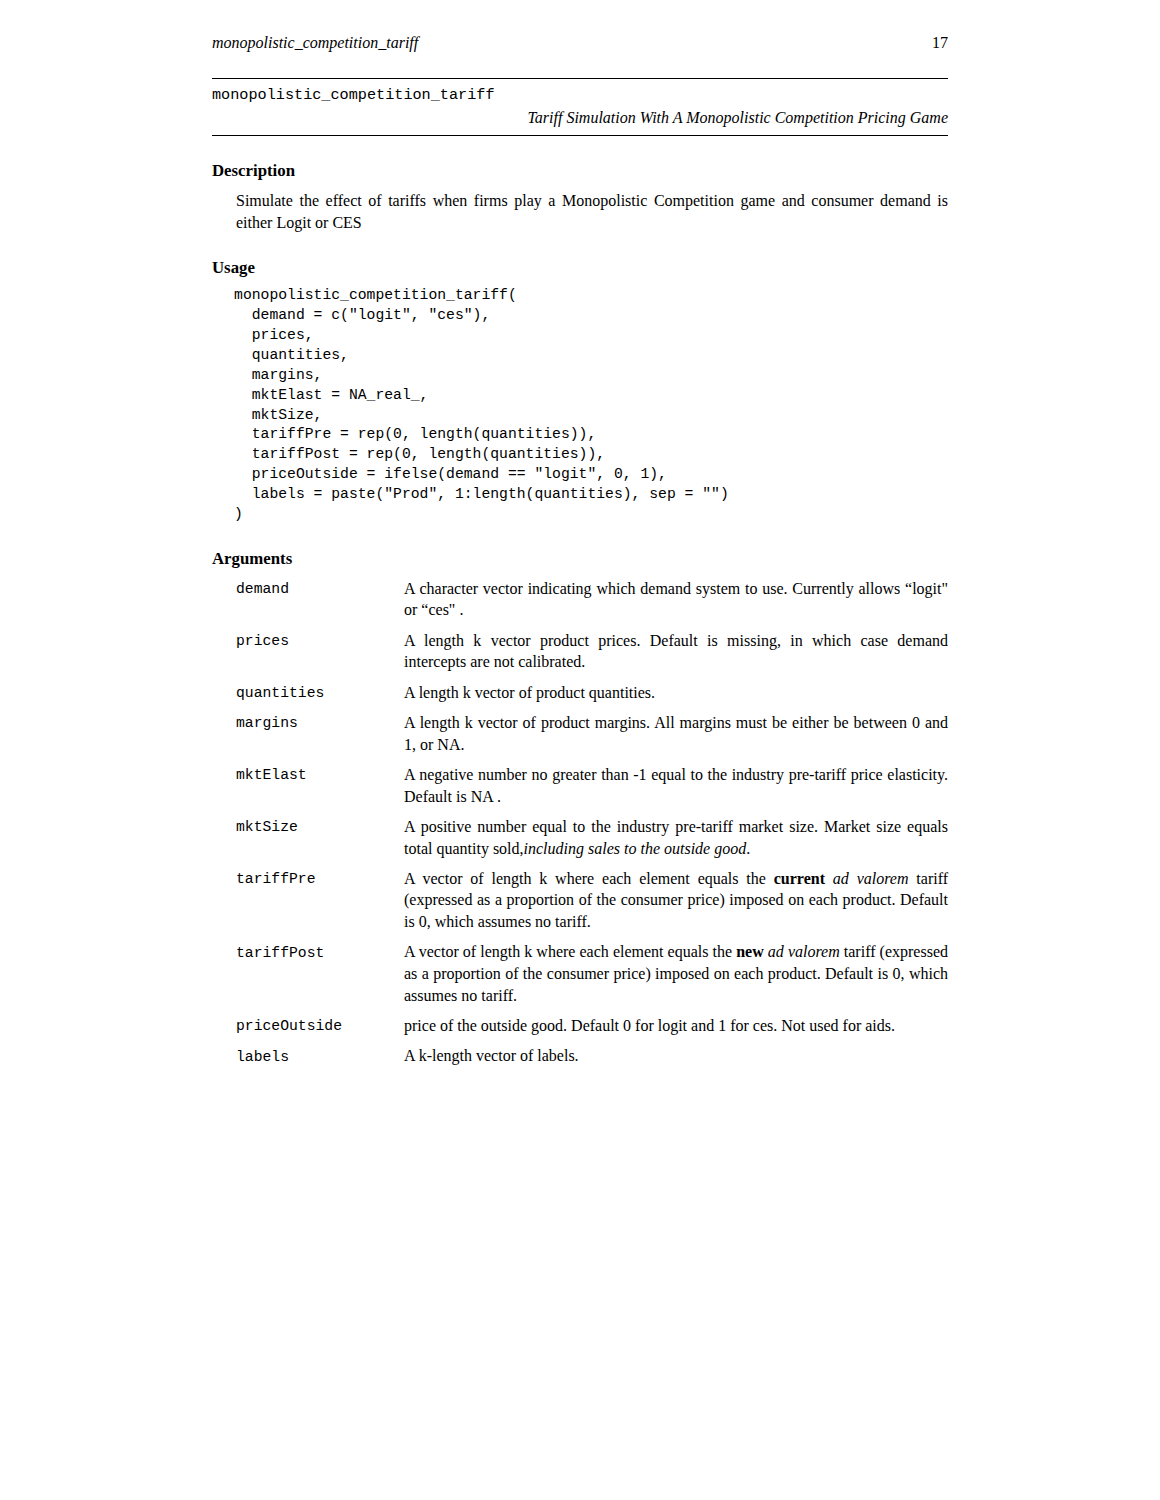monopolistic_competition_tariff 17
monopolistic_competition_tariff
Tariff Simulation With A Monopolistic Competition Pricing Game
Description
Simulate the effect of tariffs when firms play a Monopolistic Competition game and consumer demand is either Logit or CES
Usage
monopolistic_competition_tariff(
  demand = c("logit", "ces"),
  prices,
  quantities,
  margins,
  mktElast = NA_real_,
  mktSize,
  tariffPre = rep(0, length(quantities)),
  tariffPost = rep(0, length(quantities)),
  priceOutside = ifelse(demand == "logit", 0, 1),
  labels = paste("Prod", 1:length(quantities), sep = "")
)
Arguments
demand
A character vector indicating which demand system to use. Currently allows “logit" or “ces" .
prices
A length k vector product prices. Default is missing, in which case demand intercepts are not calibrated.
quantities
A length k vector of product quantities.
margins
A length k vector of product margins. All margins must be either be between 0 and 1, or NA.
mktElast
A negative number no greater than -1 equal to the industry pre-tariff price elasticity. Default is NA .
mktSize
A positive number equal to the industry pre-tariff market size. Market size equals total quantity sold,including sales to the outside good.
tariffPre
A vector of length k where each element equals the current ad valorem tariff (expressed as a proportion of the consumer price) imposed on each product. Default is 0, which assumes no tariff.
tariffPost
A vector of length k where each element equals the new ad valorem tariff (expressed as a proportion of the consumer price) imposed on each product. Default is 0, which assumes no tariff.
priceOutside
price of the outside good. Default 0 for logit and 1 for ces. Not used for aids.
labels
A k-length vector of labels.